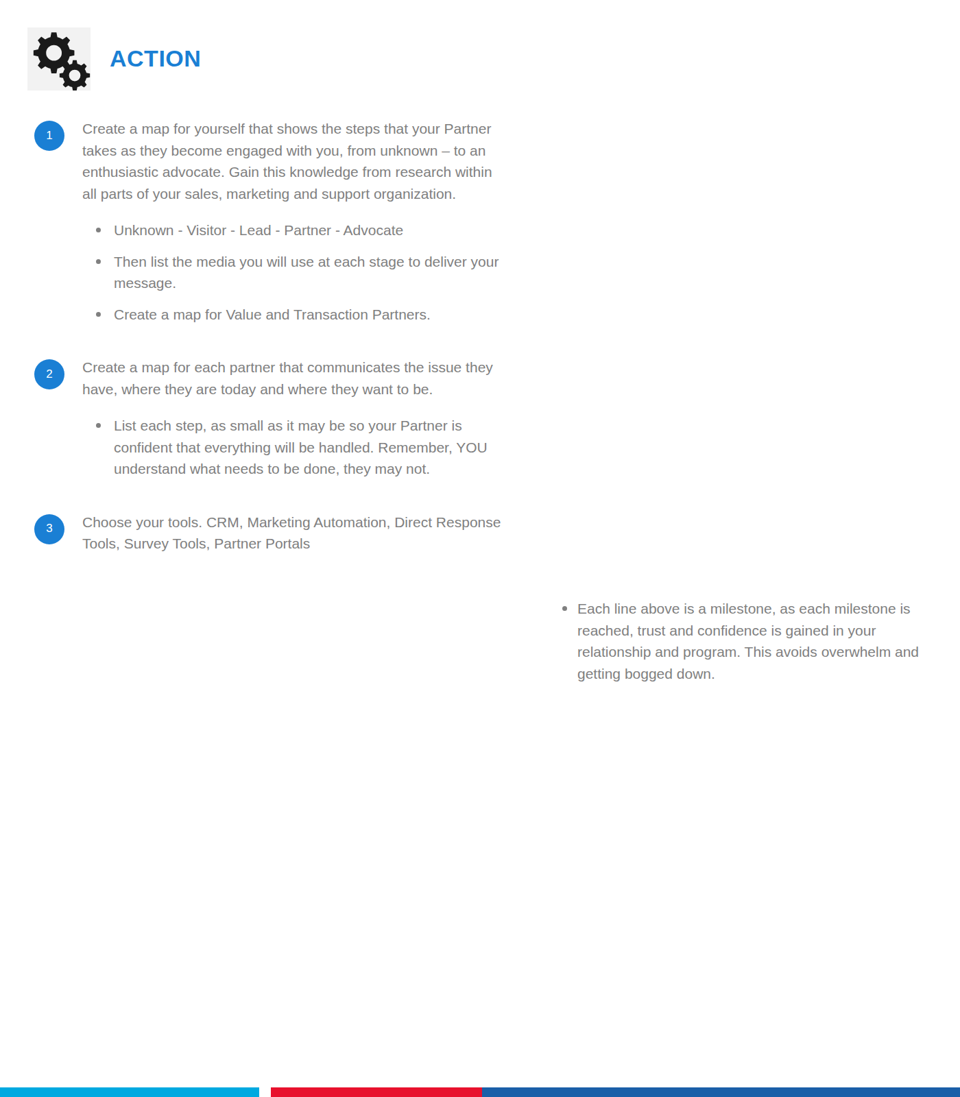ACTION
1
Create a map for yourself that shows the steps that your Partner takes as they become engaged with you, from unknown – to an enthusiastic advocate. Gain this knowledge from research within all parts of your sales, marketing and support organization.
Unknown - Visitor - Lead - Partner - Advocate
Then list the media you will use at each stage to deliver your message.
Create a map for Value and Transaction Partners.
2
Create a map for each partner that communicates the issue they have, where they are today and where they want to be.
List each step, as small as it may be so your Partner is confident that everything will be handled. Remember, YOU understand what needs to be done, they may not.
3
Choose your tools. CRM, Marketing Automation, Direct Response Tools, Survey Tools, Partner Portals
Each line above is a milestone, as each milestone is reached, trust and confidence is gained in your relationship and program. This avoids overwhelm and getting bogged down.